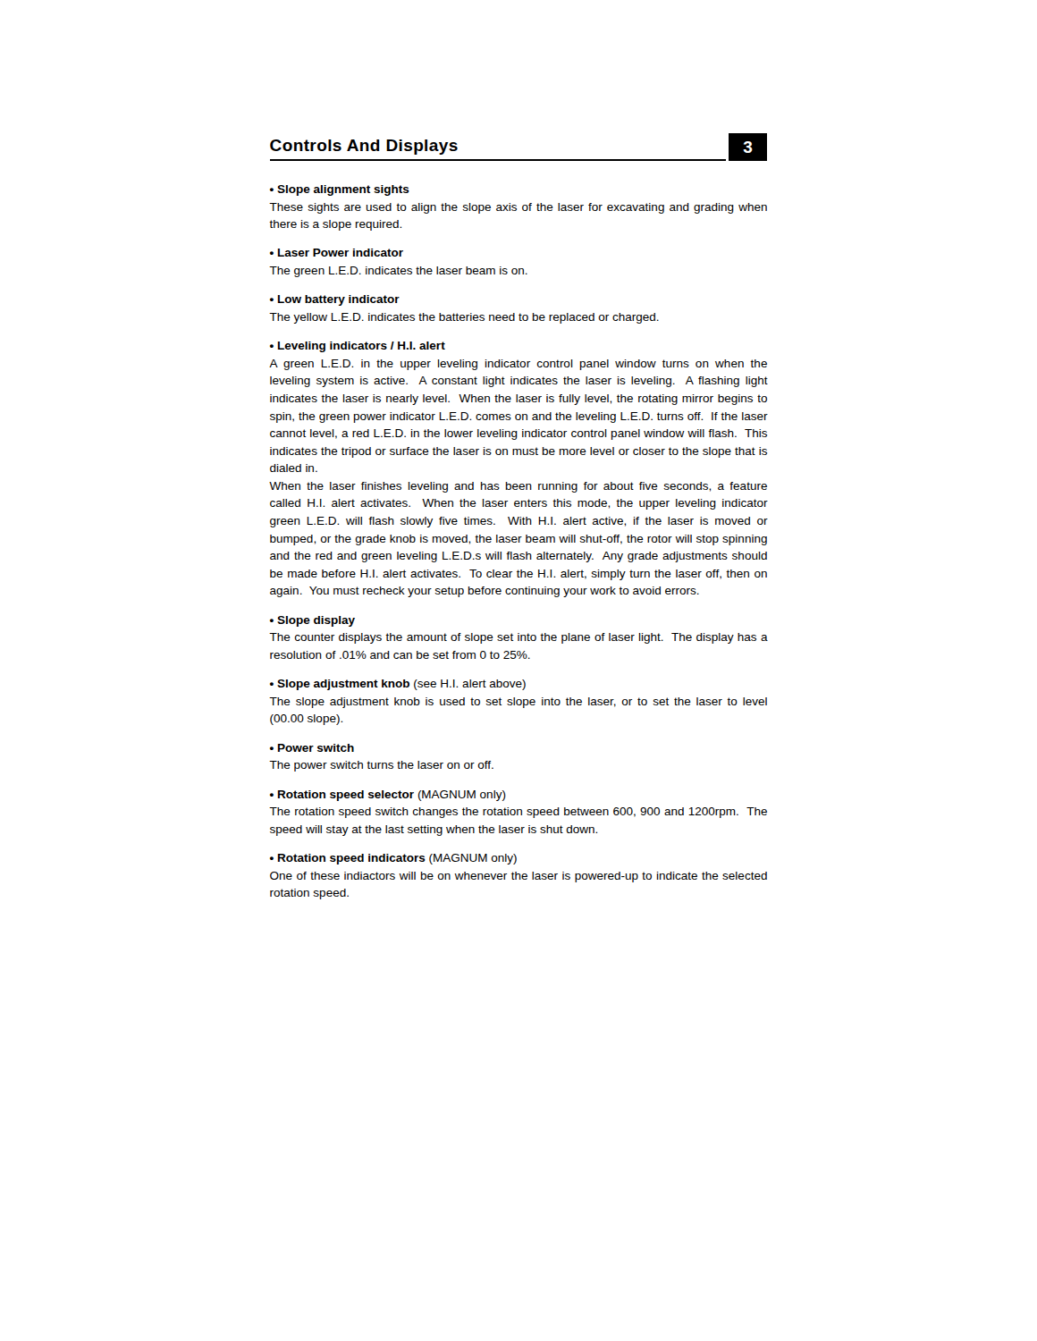Controls And Displays
3
• Slope alignment sights
These sights are used to align the slope axis of the laser for excavating and grading when there is a slope required.
• Laser Power indicator
The green L.E.D. indicates the laser beam is on.
• Low battery indicator
The yellow L.E.D. indicates the batteries need to be replaced or charged.
• Leveling indicators / H.I. alert
A green L.E.D. in the upper leveling indicator control panel window turns on when the leveling system is active. A constant light indicates the laser is leveling. A flashing light indicates the laser is nearly level. When the laser is fully level, the rotating mirror begins to spin, the green power indicator L.E.D. comes on and the leveling L.E.D. turns off. If the laser cannot level, a red L.E.D. in the lower leveling indicator control panel window will flash. This indicates the tripod or surface the laser is on must be more level or closer to the slope that is dialed in.
When the laser finishes leveling and has been running for about five seconds, a feature called H.I. alert activates. When the laser enters this mode, the upper leveling indicator green L.E.D. will flash slowly five times. With H.I. alert active, if the laser is moved or bumped, or the grade knob is moved, the laser beam will shut-off, the rotor will stop spinning and the red and green leveling L.E.D.s will flash alternately. Any grade adjustments should be made before H.I. alert activates. To clear the H.I. alert, simply turn the laser off, then on again. You must recheck your setup before continuing your work to avoid errors.
• Slope display
The counter displays the amount of slope set into the plane of laser light. The display has a resolution of .01% and can be set from 0 to 25%.
• Slope adjustment knob (see H.I. alert above)
The slope adjustment knob is used to set slope into the laser, or to set the laser to level (00.00 slope).
• Power switch
The power switch turns the laser on or off.
• Rotation speed selector (MAGNUM only)
The rotation speed switch changes the rotation speed between 600, 900 and 1200rpm. The speed will stay at the last setting when the laser is shut down.
• Rotation speed indicators (MAGNUM only)
One of these indiactors will be on whenever the laser is powered-up to indicate the selected rotation speed.